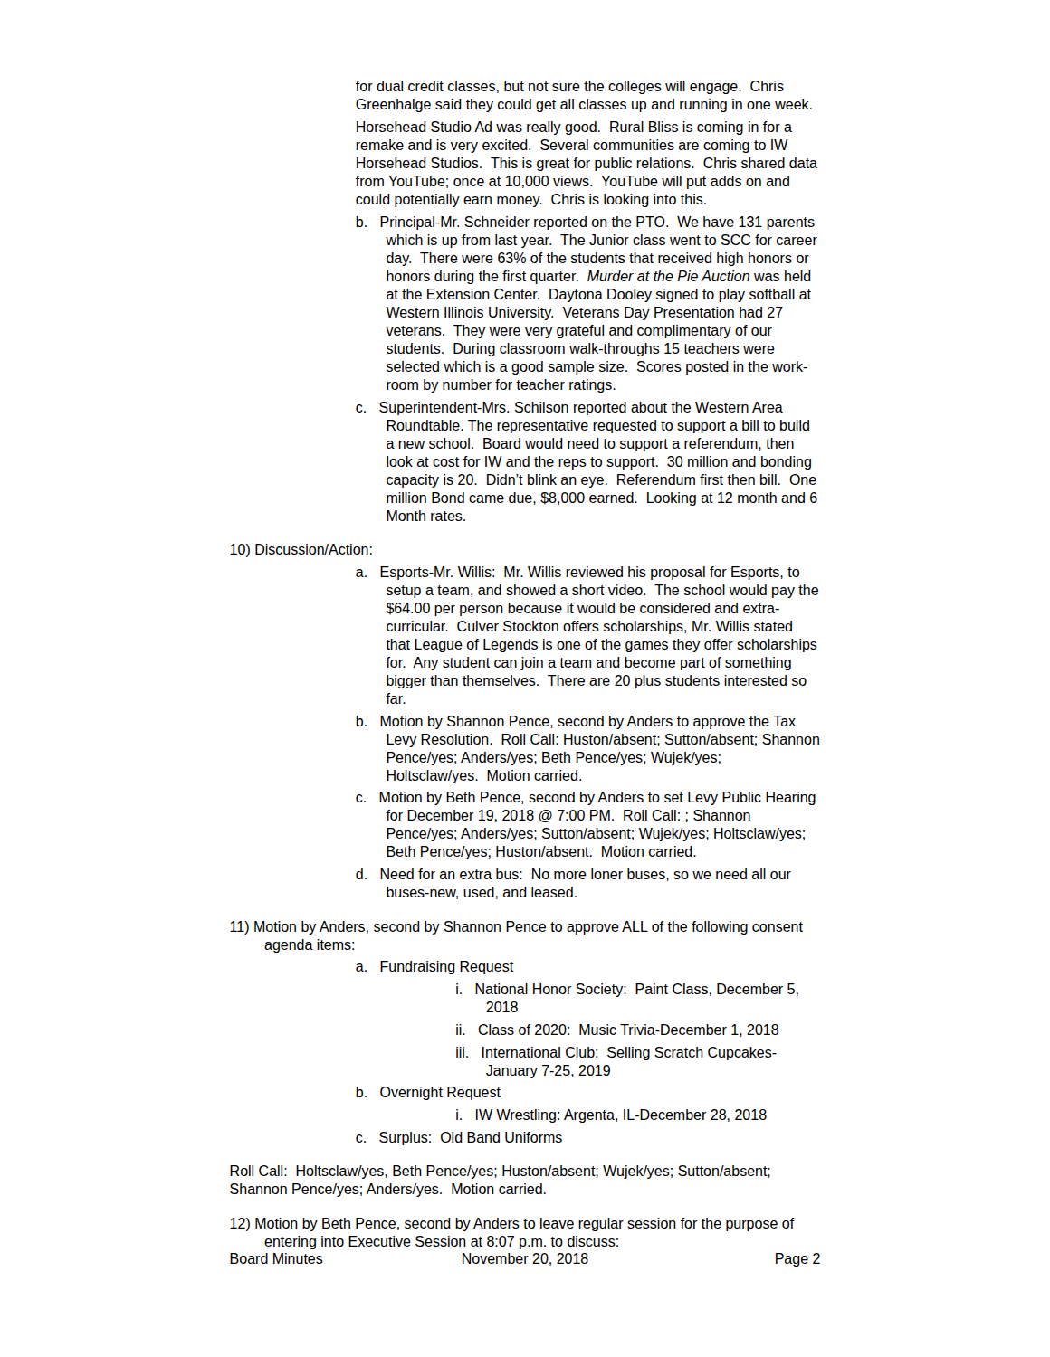for dual credit classes, but not sure the colleges will engage. Chris Greenhalge said they could get all classes up and running in one week.
Horsehead Studio Ad was really good. Rural Bliss is coming in for a remake and is very excited. Several communities are coming to IW Horsehead Studios. This is great for public relations. Chris shared data from YouTube; once at 10,000 views. YouTube will put adds on and could potentially earn money. Chris is looking into this.
b. Principal-Mr. Schneider reported on the PTO. We have 131 parents which is up from last year. The Junior class went to SCC for career day. There were 63% of the students that received high honors or honors during the first quarter. Murder at the Pie Auction was held at the Extension Center. Daytona Dooley signed to play softball at Western Illinois University. Veterans Day Presentation had 27 veterans. They were very grateful and complimentary of our students. During classroom walk-throughs 15 teachers were selected which is a good sample size. Scores posted in the work-room by number for teacher ratings.
c. Superintendent-Mrs. Schilson reported about the Western Area Roundtable. The representative requested to support a bill to build a new school. Board would need to support a referendum, then look at cost for IW and the reps to support. 30 million and bonding capacity is 20. Didn’t blink an eye. Referendum first then bill. One million Bond came due, $8,000 earned. Looking at 12 month and 6 Month rates.
10) Discussion/Action:
a. Esports-Mr. Willis: Mr. Willis reviewed his proposal for Esports, to setup a team, and showed a short video. The school would pay the $64.00 per person because it would be considered and extra-curricular. Culver Stockton offers scholarships, Mr. Willis stated that League of Legends is one of the games they offer scholarships for. Any student can join a team and become part of something bigger than themselves. There are 20 plus students interested so far.
b. Motion by Shannon Pence, second by Anders to approve the Tax Levy Resolution. Roll Call: Huston/absent; Sutton/absent; Shannon Pence/yes; Anders/yes; Beth Pence/yes; Wujek/yes; Holtsclaw/yes. Motion carried.
c. Motion by Beth Pence, second by Anders to set Levy Public Hearing for December 19, 2018 @ 7:00 PM. Roll Call: ; Shannon Pence/yes; Anders/yes; Sutton/absent; Wujek/yes; Holtsclaw/yes; Beth Pence/yes; Huston/absent. Motion carried.
d. Need for an extra bus: No more loner buses, so we need all our buses-new, used, and leased.
11) Motion by Anders, second by Shannon Pence to approve ALL of the following consent agenda items:
a. Fundraising Request
i. National Honor Society: Paint Class, December 5, 2018
ii. Class of 2020: Music Trivia-December 1, 2018
iii. International Club: Selling Scratch Cupcakes-January 7-25, 2019
b. Overnight Request
i. IW Wrestling: Argenta, IL-December 28, 2018
c. Surplus: Old Band Uniforms
Roll Call: Holtsclaw/yes, Beth Pence/yes; Huston/absent; Wujek/yes; Sutton/absent; Shannon Pence/yes; Anders/yes. Motion carried.
12) Motion by Beth Pence, second by Anders to leave regular session for the purpose of entering into Executive Session at 8:07 p.m. to discuss:
Board Minutes November 20, 2018 Page 2